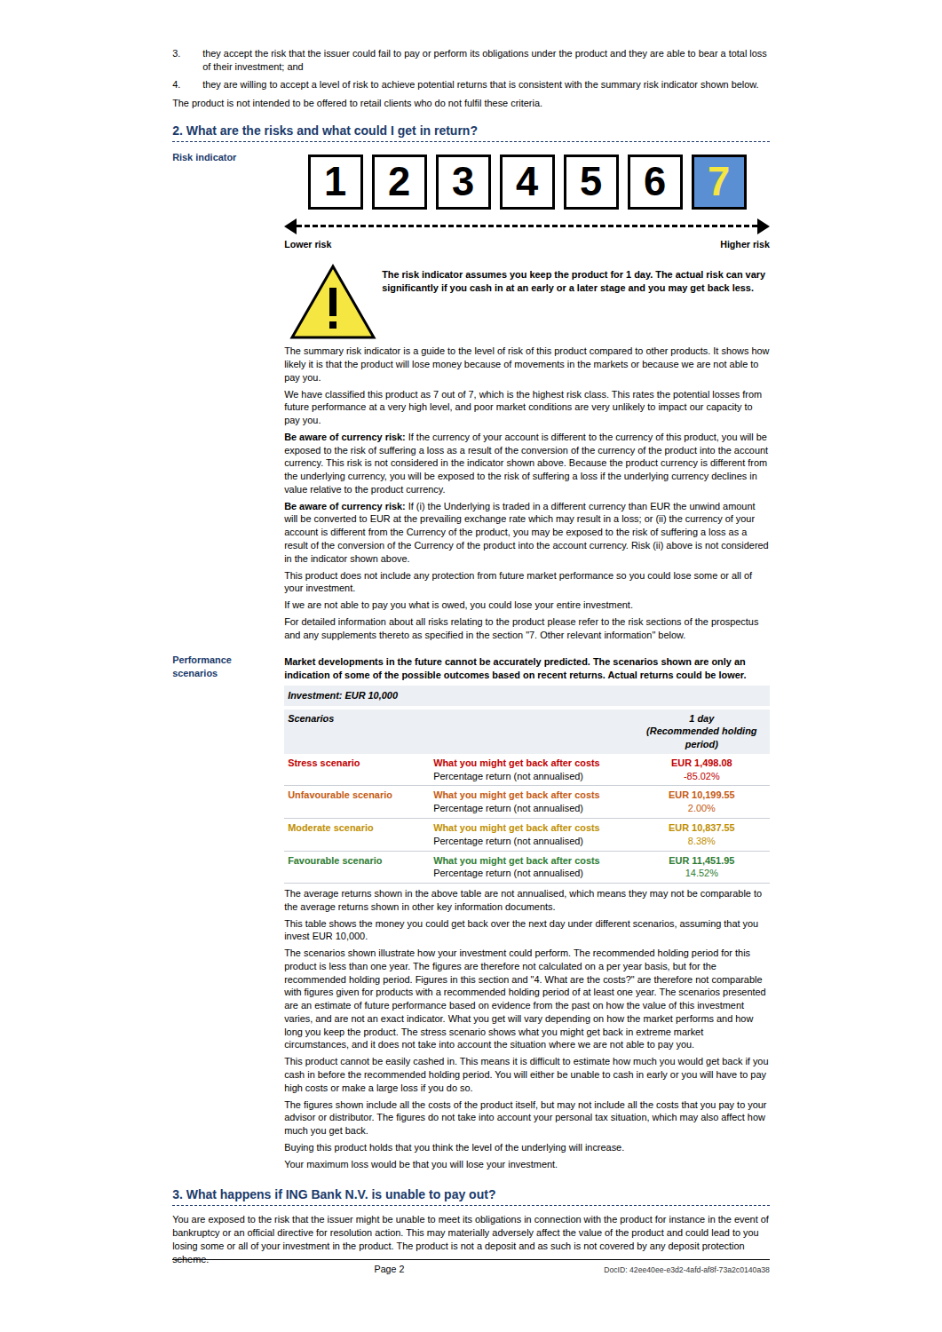3. they accept the risk that the issuer could fail to pay or perform its obligations under the product and they are able to bear a total loss of their investment; and
4. they are willing to accept a level of risk to achieve potential returns that is consistent with the summary risk indicator shown below.
The product is not intended to be offered to retail clients who do not fulfil these criteria.
2. What are the risks and what could I get in return?
Risk indicator
1
2
3
4
5
6
7
Lower risk Higher risk
The risk indicator assumes you keep the product for 1 day. The actual risk can vary significantly if you cash in at an early or a later stage and you may get back less.
The summary risk indicator is a guide to the level of risk of this product compared to other products. It shows how likely it is that the product will lose money because of movements in the markets or because we are not able to pay you.
We have classified this product as 7 out of 7, which is the highest risk class. This rates the potential losses from future performance at a very high level, and poor market conditions are very unlikely to impact our capacity to pay you.
Be aware of currency risk: If the currency of your account is different to the currency of this product, you will be exposed to the risk of suffering a loss as a result of the conversion of the currency of the product into the account currency. This risk is not considered in the indicator shown above. Because the product currency is different from the underlying currency, you will be exposed to the risk of suffering a loss if the underlying currency declines in value relative to the product currency.
Be aware of currency risk: If (i) the Underlying is traded in a different currency than EUR the unwind amount will be converted to EUR at the prevailing exchange rate which may result in a loss; or (ii) the currency of your account is different from the Currency of the product, you may be exposed to the risk of suffering a loss as a result of the conversion of the Currency of the product into the account currency. Risk (ii) above is not considered in the indicator shown above.
This product does not include any protection from future market performance so you could lose some or all of your investment.
If we are not able to pay you what is owed, you could lose your entire investment.
For detailed information about all risks relating to the product please refer to the risk sections of the prospectus and any supplements thereto as specified in the section "7. Other relevant information" below.
Performance scenarios
Market developments in the future cannot be accurately predicted. The scenarios shown are only an indication of some of the possible outcomes based on recent returns. Actual returns could be lower.
Investment: EUR 10,000
| Scenarios | 1 day (Recommended holding period) |
| Stress scenario | What you might get back after costs Percentage return (not annualised) | EUR 1,498.08 -85.02% |
| Unfavourable scenario | What you might get back after costs Percentage return (not annualised) | EUR 10,199.55 2.00% |
| Moderate scenario | What you might get back after costs Percentage return (not annualised) | EUR 10,837.55 8.38% |
| Favourable scenario | What you might get back after costs Percentage return (not annualised) | EUR 11,451.95 14.52% |
The average returns shown in the above table are not annualised, which means they may not be comparable to the average returns shown in other key information documents.
This table shows the money you could get back over the next day under different scenarios, assuming that you invest EUR 10,000.
The scenarios shown illustrate how your investment could perform. The recommended holding period for this product is less than one year. The figures are therefore not calculated on a per year basis, but for the recommended holding period. Figures in this section and "4. What are the costs?" are therefore not comparable with figures given for products with a recommended holding period of at least one year. The scenarios presented are an estimate of future performance based on evidence from the past on how the value of this investment varies, and are not an exact indicator. What you get will vary depending on how the market performs and how long you keep the product. The stress scenario shows what you might get back in extreme market circumstances, and it does not take into account the situation where we are not able to pay you.
This product cannot be easily cashed in. This means it is difficult to estimate how much you would get back if you cash in before the recommended holding period. You will either be unable to cash in early or you will have to pay high costs or make a large loss if you do so.
The figures shown include all the costs of the product itself, but may not include all the costs that you pay to your advisor or distributor. The figures do not take into account your personal tax situation, which may also affect how much you get back.
Buying this product holds that you think the level of the underlying will increase.
Your maximum loss would be that you will lose your investment.
3. What happens if ING Bank N.V. is unable to pay out?
You are exposed to the risk that the issuer might be unable to meet its obligations in connection with the product for instance in the event of bankruptcy or an official directive for resolution action. This may materially adversely affect the value of the product and could lead to you losing some or all of your investment in the product. The product is not a deposit and as such is not covered by any deposit protection scheme.
Page 2
DocID: 42ee40ee-e3d2-4afd-af8f-73a2c0140a38